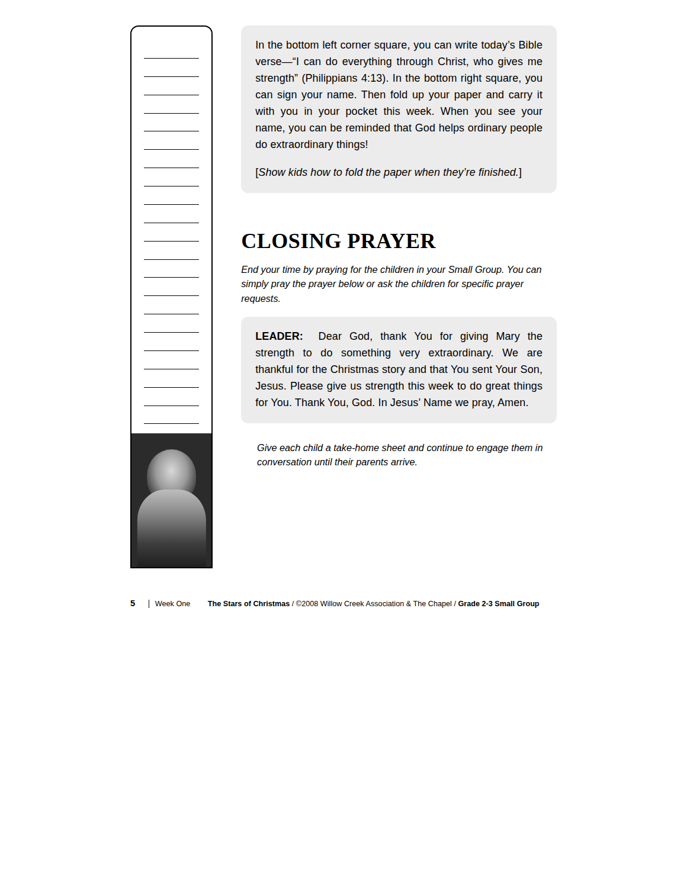In the bottom left corner square, you can write today’s Bible verse—“I can do everything through Christ, who gives me strength” (Philippians 4:13). In the bottom right square, you can sign your name. Then fold up your paper and carry it with you in your pocket this week. When you see your name, you can be reminded that God helps ordinary people do extraordinary things!
[Show kids how to fold the paper when they’re finished.]
Closing Prayer
End your time by praying for the children in your Small Group. You can simply pray the prayer below or ask the children for specific prayer requests.
LEADER: Dear God, thank You for giving Mary the strength to do something very extraordinary. We are thankful for the Christmas story and that You sent Your Son, Jesus. Please give us strength this week to do great things for You. Thank You, God. In Jesus’ Name we pray, Amen.
Give each child a take-home sheet and continue to engage them in conversation until their parents arrive.
5 Week One The Stars of Christmas / ©2008 Willow Creek Association & The Chapel / Grade 2-3 Small Group